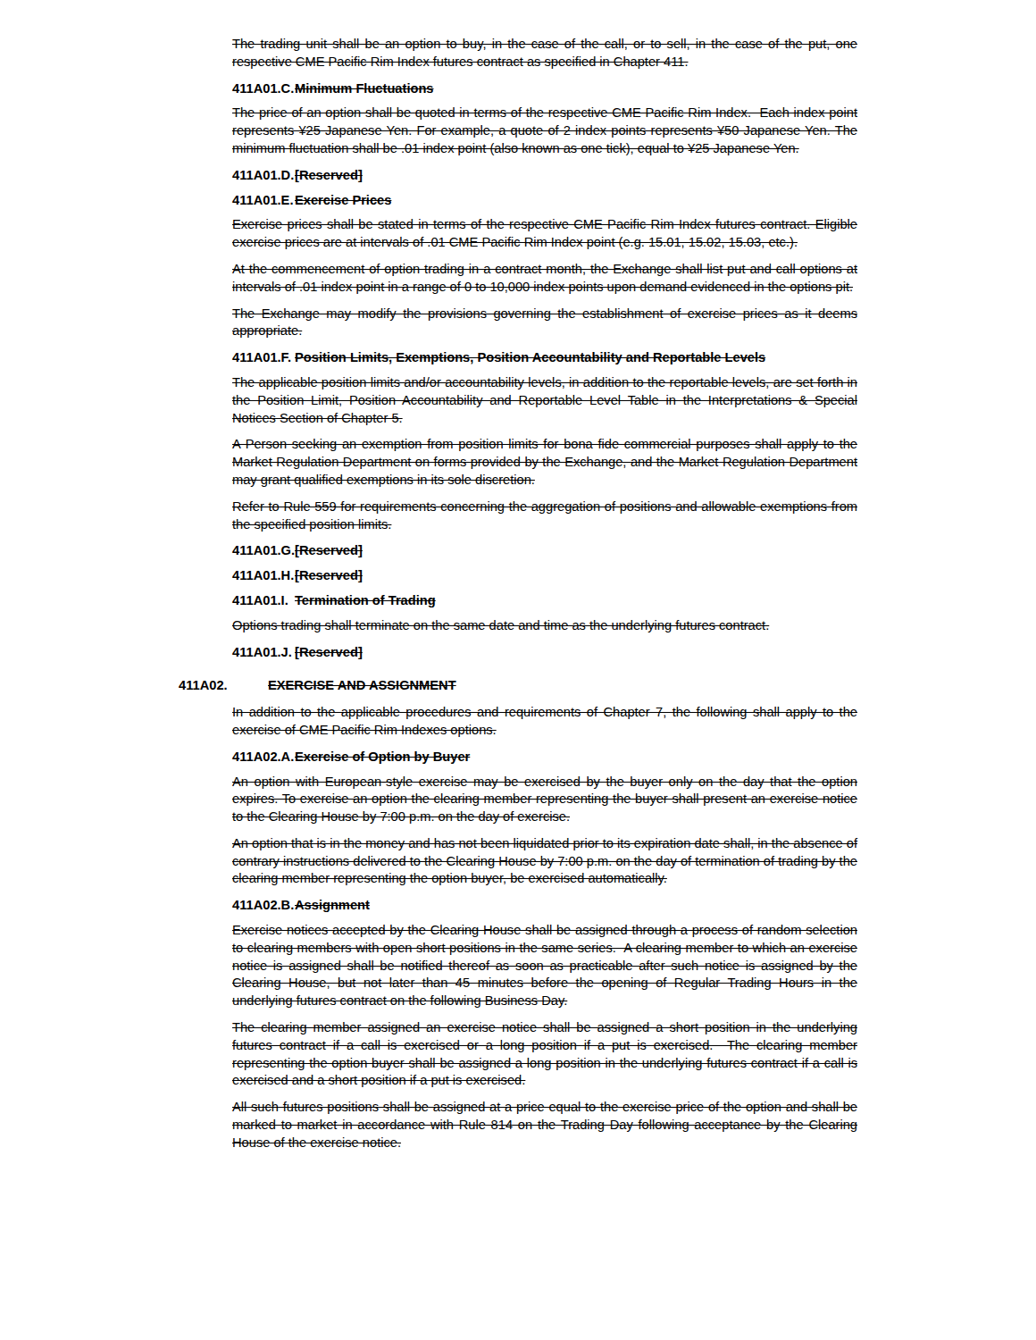The trading unit shall be an option to buy, in the case of the call, or to sell, in the case of the put, one respective CME Pacific Rim Index futures contract as specified in Chapter 411.
411A01.C. Minimum Fluctuations
The price of an option shall be quoted in terms of the respective CME Pacific Rim Index. Each index point represents ¥25 Japanese Yen. For example, a quote of 2 index points represents ¥50 Japanese Yen. The minimum fluctuation shall be .01 index point (also known as one tick), equal to ¥25 Japanese Yen.
411A01.D.[Reserved]
411A01.E. Exercise Prices
Exercise prices shall be stated in terms of the respective CME Pacific Rim Index futures contract. Eligible exercise prices are at intervals of .01 CME Pacific Rim Index point (e.g. 15.01, 15.02, 15.03, etc.).
At the commencement of option trading in a contract month, the Exchange shall list put and call options at intervals of .01 index point in a range of 0 to 10,000 index points upon demand evidenced in the options pit.
The Exchange may modify the provisions governing the establishment of exercise prices as it deems appropriate.
411A01.F. Position Limits, Exemptions, Position Accountability and Reportable Levels
The applicable position limits and/or accountability levels, in addition to the reportable levels, are set forth in the Position Limit, Position Accountability and Reportable Level Table in the Interpretations & Special Notices Section of Chapter 5.
A Person seeking an exemption from position limits for bona fide commercial purposes shall apply to the Market Regulation Department on forms provided by the Exchange, and the Market Regulation Department may grant qualified exemptions in its sole discretion.
Refer to Rule 559 for requirements concerning the aggregation of positions and allowable exemptions from the specified position limits.
411A01.G.[Reserved]
411A01.H.[Reserved]
411A01.I. Termination of Trading
Options trading shall terminate on the same date and time as the underlying futures contract.
411A01.J.[Reserved]
411A02. EXERCISE AND ASSIGNMENT
In addition to the applicable procedures and requirements of Chapter 7, the following shall apply to the exercise of CME Pacific Rim Indexes options.
411A02.A. Exercise of Option by Buyer
An option with European-style exercise may be exercised by the buyer only on the day that the option expires. To exercise an option the clearing member representing the buyer shall present an exercise notice to the Clearing House by 7:00 p.m. on the day of exercise.
An option that is in the money and has not been liquidated prior to its expiration date shall, in the absence of contrary instructions delivered to the Clearing House by 7:00 p.m. on the day of termination of trading by the clearing member representing the option buyer, be exercised automatically.
411A02.B. Assignment
Exercise notices accepted by the Clearing House shall be assigned through a process of random selection to clearing members with open short positions in the same series. A clearing member to which an exercise notice is assigned shall be notified thereof as soon as practicable after such notice is assigned by the Clearing House, but not later than 45 minutes before the opening of Regular Trading Hours in the underlying futures contract on the following Business Day.
The clearing member assigned an exercise notice shall be assigned a short position in the underlying futures contract if a call is exercised or a long position if a put is exercised. The clearing member representing the option buyer shall be assigned a long position in the underlying futures contract if a call is exercised and a short position if a put is exercised.
All such futures positions shall be assigned at a price equal to the exercise price of the option and shall be marked to market in accordance with Rule 814 on the Trading Day following acceptance by the Clearing House of the exercise notice.